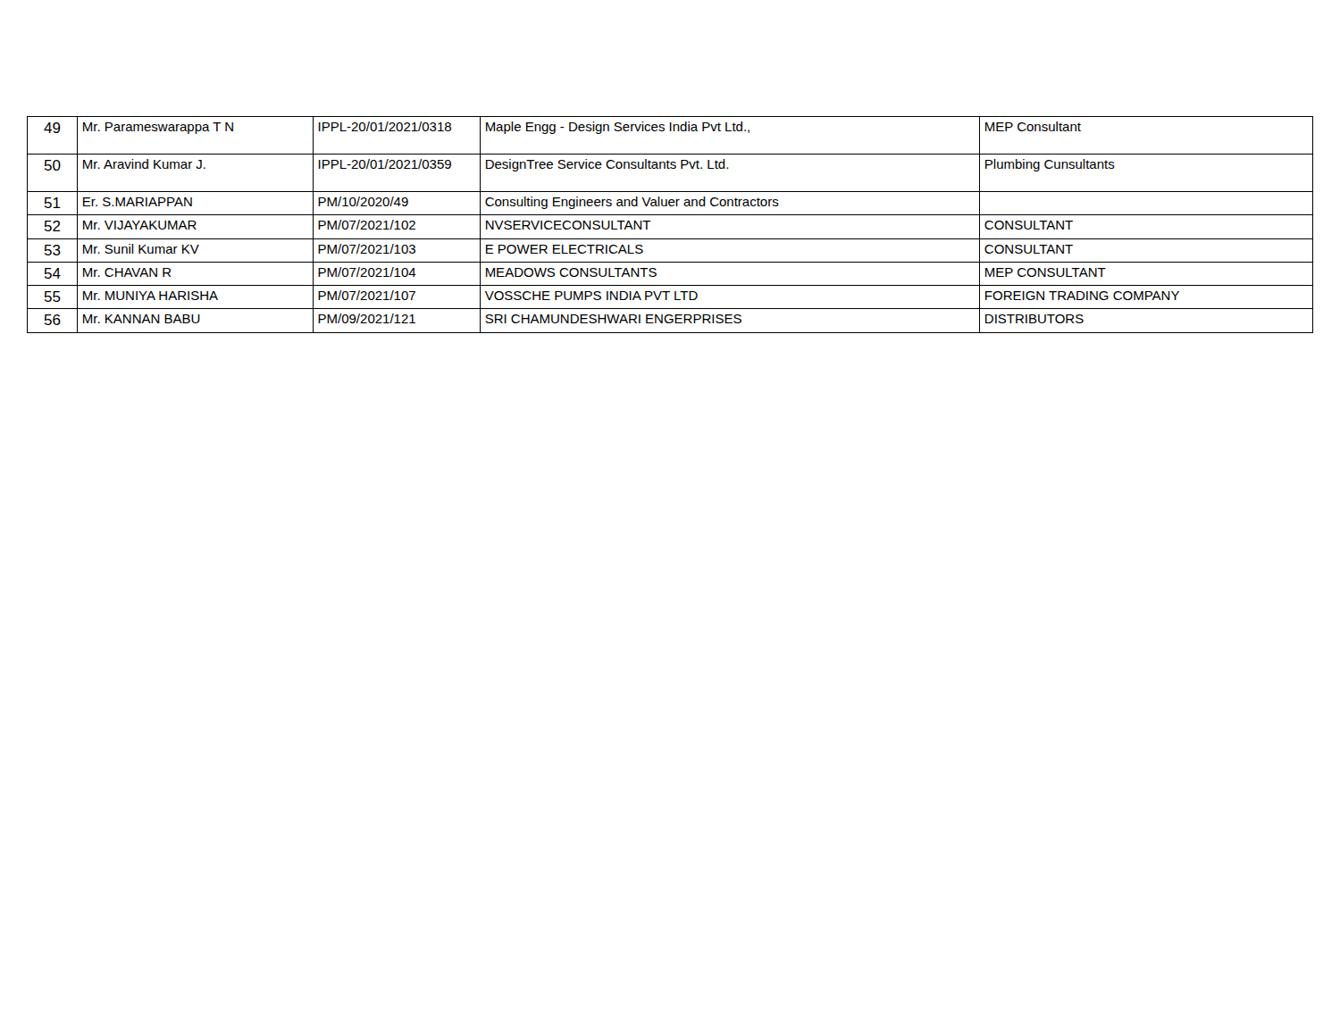| 49 | Mr. Parameswarappa T N | IPPL-20/01/2021/0318 | Maple Engg - Design Services India Pvt Ltd., | MEP Consultant |
| 50 | Mr. Aravind Kumar J. | IPPL-20/01/2021/0359 | DesignTree Service Consultants Pvt. Ltd. | Plumbing Cunsultants |
| 51 | Er. S.MARIAPPAN | PM/10/2020/49 | Consulting Engineers and Valuer and Contractors | |
| 52 | Mr. VIJAYAKUMAR | PM/07/2021/102 | NVSERVICECONSULTANT | CONSULTANT |
| 53 | Mr. Sunil Kumar KV | PM/07/2021/103 | E POWER ELECTRICALS | CONSULTANT |
| 54 | Mr. CHAVAN R | PM/07/2021/104 | MEADOWS CONSULTANTS | MEP CONSULTANT |
| 55 | Mr. MUNIYA HARISHA | PM/07/2021/107 | VOSSCHE PUMPS INDIA PVT LTD | FOREIGN TRADING COMPANY |
| 56 | Mr. KANNAN BABU | PM/09/2021/121 | SRI CHAMUNDESHWARI ENGERPRISES | DISTRIBUTORS |